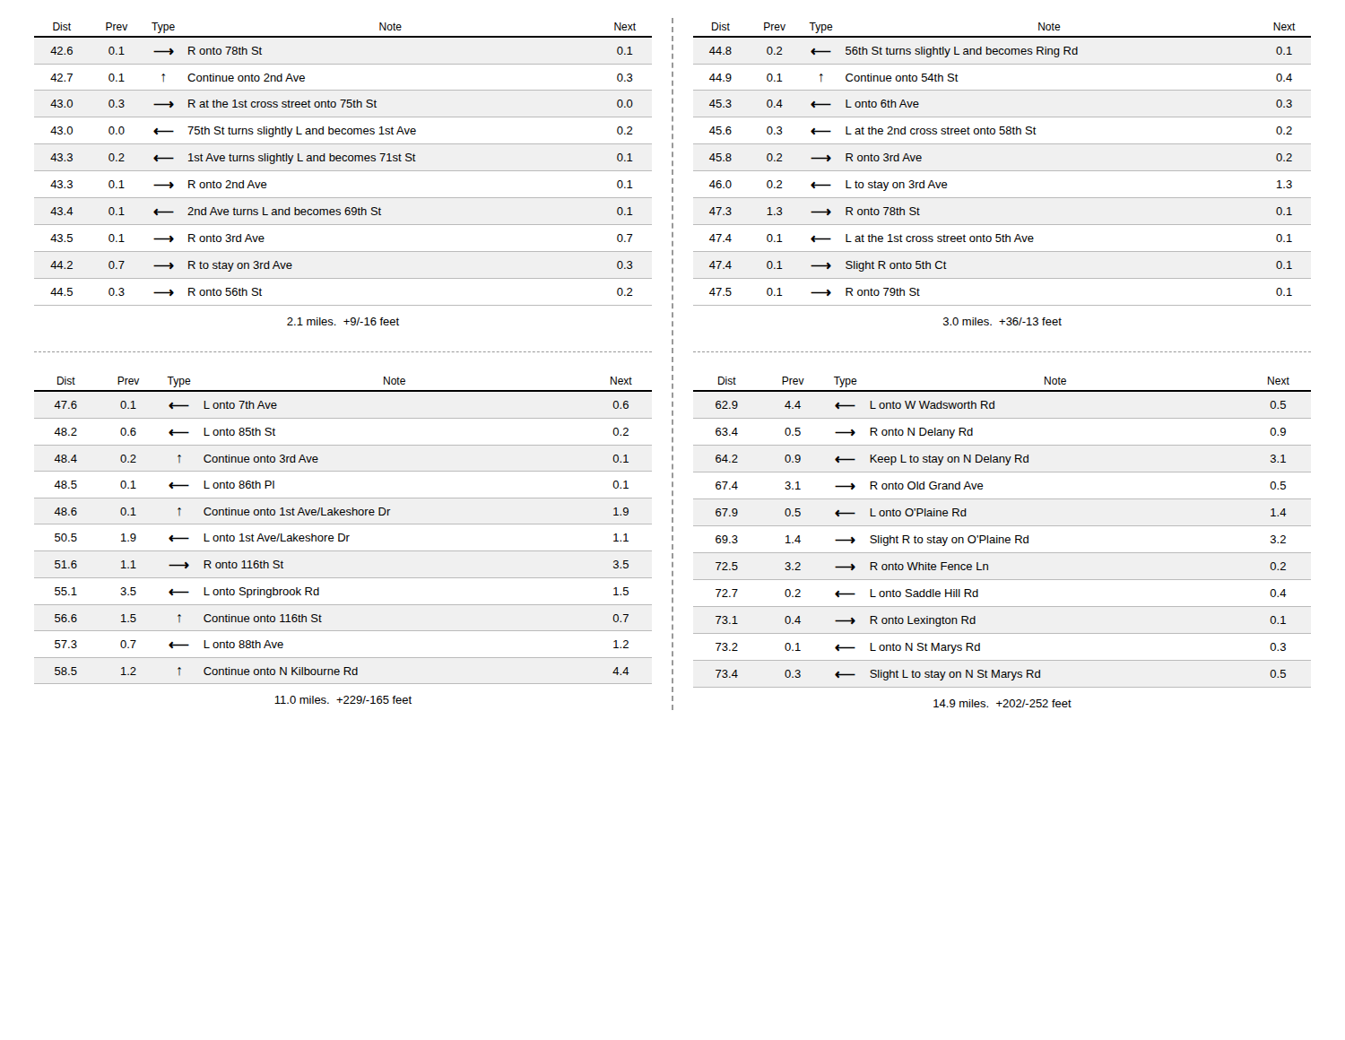2.1 miles. +9/-16 feet
| Dist | Prev | Type | Note | Next |
| --- | --- | --- | --- | --- |
| 42.6 | 0.1 | ⟶ | R onto 78th St | 0.1 |
| 42.7 | 0.1 | ↑ | Continue onto 2nd Ave | 0.3 |
| 43.0 | 0.3 | ⟶ | R at the 1st cross street onto 75th St | 0.0 |
| 43.0 | 0.0 | ⟵ | 75th St turns slightly L and becomes 1st Ave | 0.2 |
| 43.3 | 0.2 | ⟵ | 1st Ave turns slightly L and becomes 71st St | 0.1 |
| 43.3 | 0.1 | ⟶ | R onto 2nd Ave | 0.1 |
| 43.4 | 0.1 | ⟵ | 2nd Ave turns L and becomes 69th St | 0.1 |
| 43.5 | 0.1 | ⟶ | R onto 3rd Ave | 0.7 |
| 44.2 | 0.7 | ⟶ | R to stay on 3rd Ave | 0.3 |
| 44.5 | 0.3 | ⟶ | R onto 56th St | 0.2 |
11.0 miles. +229/-165 feet
| Dist | Prev | Type | Note | Next |
| --- | --- | --- | --- | --- |
| 47.6 | 0.1 | ⟵ | L onto 7th Ave | 0.6 |
| 48.2 | 0.6 | ⟵ | L onto 85th St | 0.2 |
| 48.4 | 0.2 | ↑ | Continue onto 3rd Ave | 0.1 |
| 48.5 | 0.1 | ⟵ | L onto 86th Pl | 0.1 |
| 48.6 | 0.1 | ↑ | Continue onto 1st Ave/Lakeshore Dr | 1.9 |
| 50.5 | 1.9 | ⟵ | L onto 1st Ave/Lakeshore Dr | 1.1 |
| 51.6 | 1.1 | ⟶ | R onto 116th St | 3.5 |
| 55.1 | 3.5 | ⟵ | L onto Springbrook Rd | 1.5 |
| 56.6 | 1.5 | ↑ | Continue onto 116th St | 0.7 |
| 57.3 | 0.7 | ⟵ | L onto 88th Ave | 1.2 |
| 58.5 | 1.2 | ↑ | Continue onto N Kilbourne Rd | 4.4 |
3.0 miles. +36/-13 feet
| Dist | Prev | Type | Note | Next |
| --- | --- | --- | --- | --- |
| 44.8 | 0.2 | ⟵ | 56th St turns slightly L and becomes Ring Rd | 0.1 |
| 44.9 | 0.1 | ↑ | Continue onto 54th St | 0.4 |
| 45.3 | 0.4 | ⟵ | L onto 6th Ave | 0.3 |
| 45.6 | 0.3 | ⟵ | L at the 2nd cross street onto 58th St | 0.2 |
| 45.8 | 0.2 | ⟶ | R onto 3rd Ave | 0.2 |
| 46.0 | 0.2 | ⟵ | L to stay on 3rd Ave | 1.3 |
| 47.3 | 1.3 | ⟶ | R onto 78th St | 0.1 |
| 47.4 | 0.1 | ⟵ | L at the 1st cross street onto 5th Ave | 0.1 |
| 47.4 | 0.1 | ⟶ | Slight R onto 5th Ct | 0.1 |
| 47.5 | 0.1 | ⟶ | R onto 79th St | 0.1 |
14.9 miles. +202/-252 feet
| Dist | Prev | Type | Note | Next |
| --- | --- | --- | --- | --- |
| 62.9 | 4.4 | ⟵ | L onto W Wadsworth Rd | 0.5 |
| 63.4 | 0.5 | ⟶ | R onto N Delany Rd | 0.9 |
| 64.2 | 0.9 | ⟵ | Keep L to stay on N Delany Rd | 3.1 |
| 67.4 | 3.1 | ⟶ | R onto Old Grand Ave | 0.5 |
| 67.9 | 0.5 | ⟵ | L onto O'Plaine Rd | 1.4 |
| 69.3 | 1.4 | ⟶ | Slight R to stay on O'Plaine Rd | 3.2 |
| 72.5 | 3.2 | ⟶ | R onto White Fence Ln | 0.2 |
| 72.7 | 0.2 | ⟵ | L onto Saddle Hill Rd | 0.4 |
| 73.1 | 0.4 | ⟶ | R onto Lexington Rd | 0.1 |
| 73.2 | 0.1 | ⟵ | L onto N St Marys Rd | 0.3 |
| 73.4 | 0.3 | ⟵ | Slight L to stay on N St Marys Rd | 0.5 |